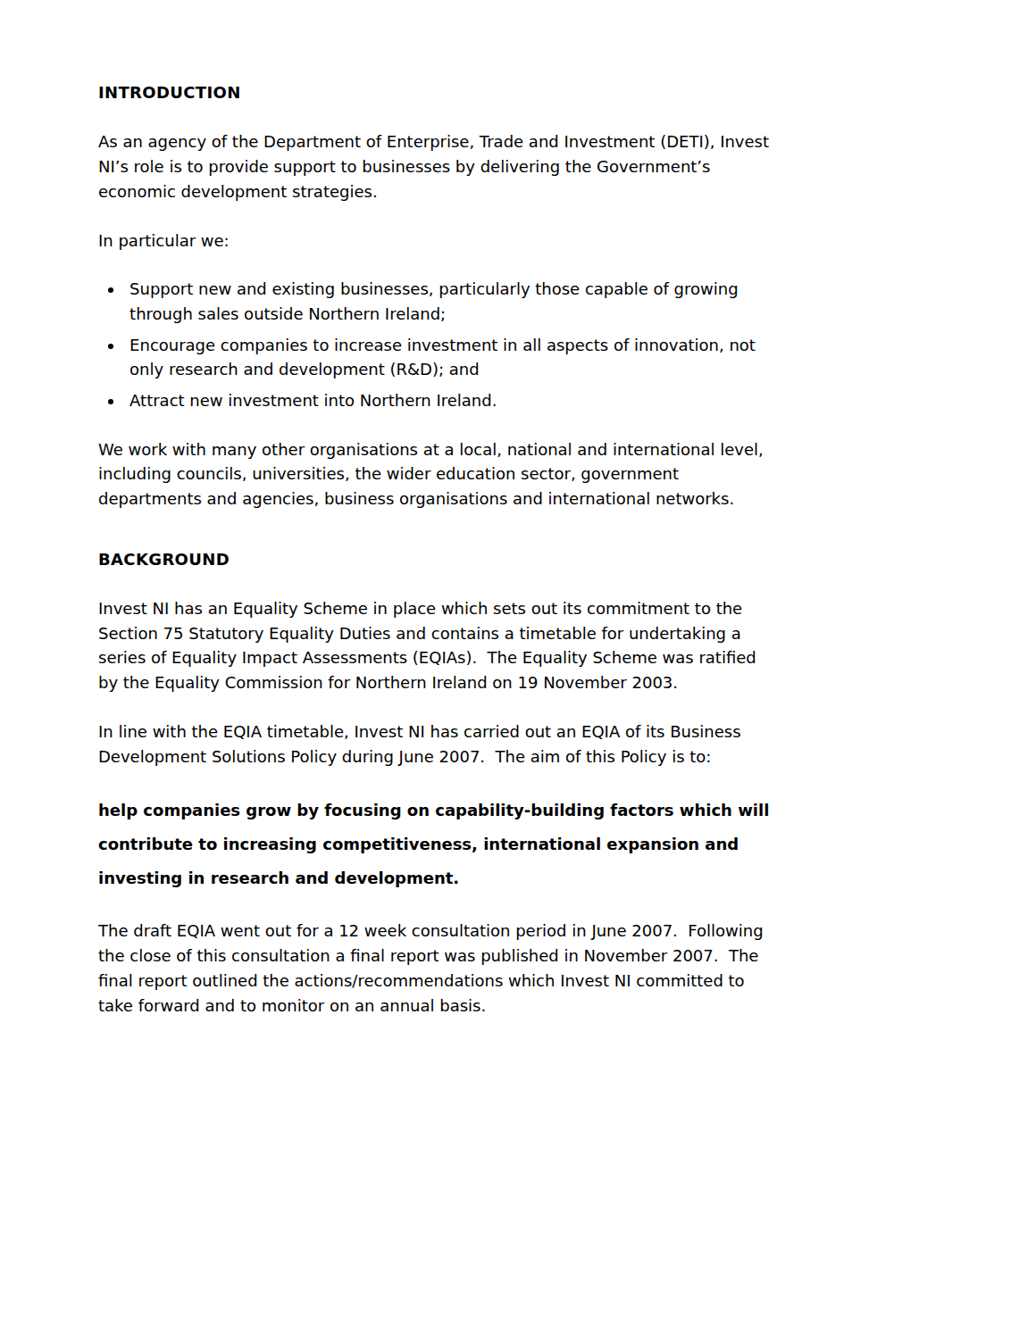INTRODUCTION
As an agency of the Department of Enterprise, Trade and Investment (DETI), Invest NI’s role is to provide support to businesses by delivering the Government’s economic development strategies.
In particular we:
Support new and existing businesses, particularly those capable of growing through sales outside Northern Ireland;
Encourage companies to increase investment in all aspects of innovation, not only research and development (R&D); and
Attract new investment into Northern Ireland.
We work with many other organisations at a local, national and international level, including councils, universities, the wider education sector, government departments and agencies, business organisations and international networks.
BACKGROUND
Invest NI has an Equality Scheme in place which sets out its commitment to the Section 75 Statutory Equality Duties and contains a timetable for undertaking a series of Equality Impact Assessments (EQIAs). The Equality Scheme was ratified by the Equality Commission for Northern Ireland on 19 November 2003.
In line with the EQIA timetable, Invest NI has carried out an EQIA of its Business Development Solutions Policy during June 2007. The aim of this Policy is to:
help companies grow by focusing on capability-building factors which will contribute to increasing competitiveness, international expansion and investing in research and development.
The draft EQIA went out for a 12 week consultation period in June 2007. Following the close of this consultation a final report was published in November 2007. The final report outlined the actions/recommendations which Invest NI committed to take forward and to monitor on an annual basis.